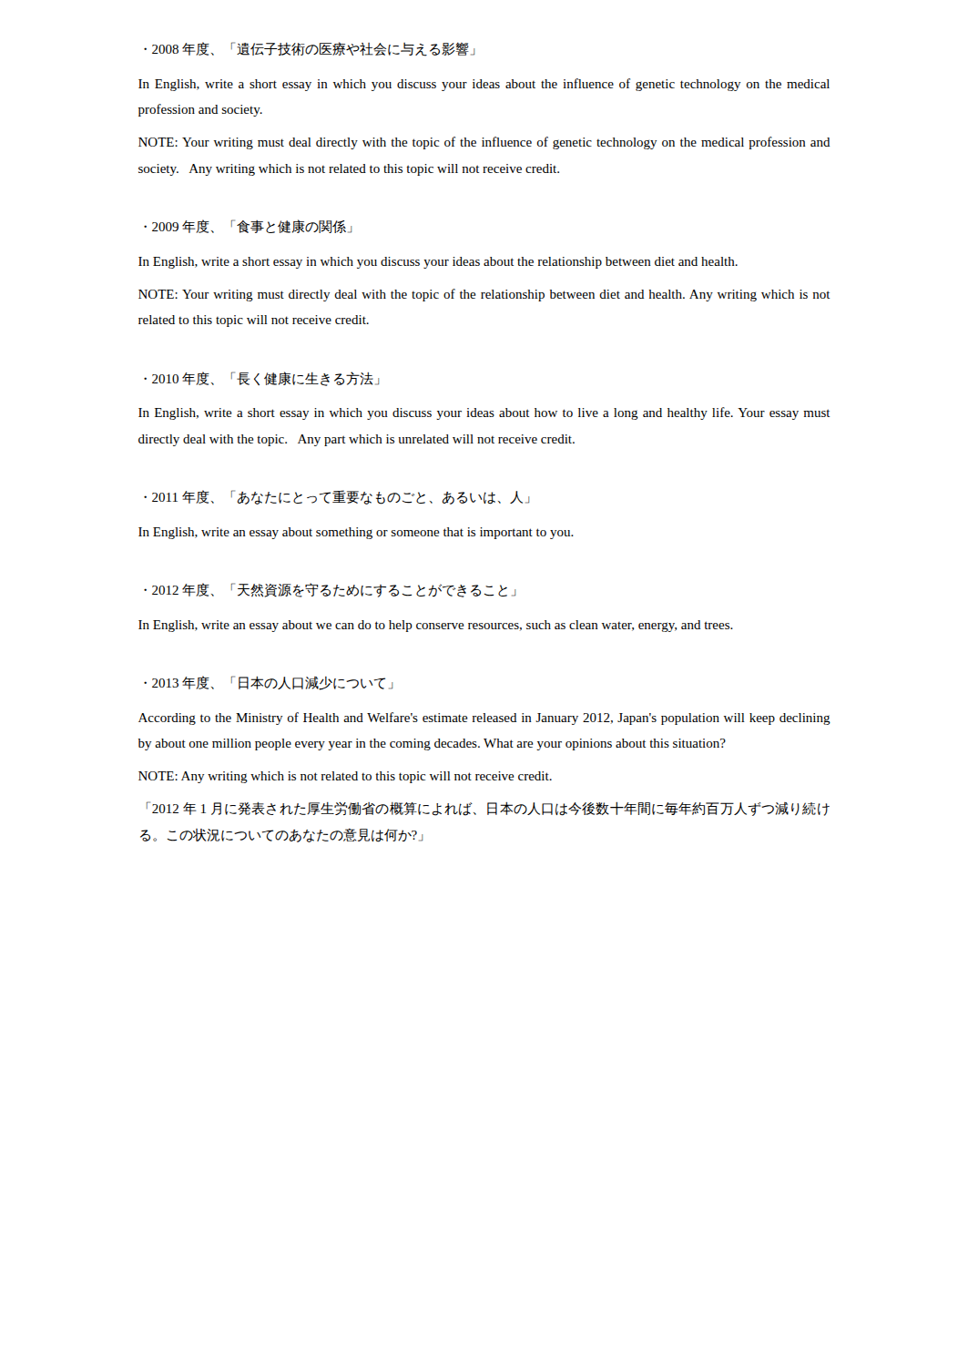・2008 年度、「遺伝子技術の医療や社会に与える影響」
In English, write a short essay in which you discuss your ideas about the influence of genetic technology on the medical profession and society.
NOTE: Your writing must deal directly with the topic of the influence of genetic technology on the medical profession and society. Any writing which is not related to this topic will not receive credit.
・2009 年度、「食事と健康の関係」
In English, write a short essay in which you discuss your ideas about the relationship between diet and health.
NOTE: Your writing must directly deal with the topic of the relationship between diet and health. Any writing which is not related to this topic will not receive credit.
・2010 年度、「長く健康に生きる方法」
In English, write a short essay in which you discuss your ideas about how to live a long and healthy life. Your essay must directly deal with the topic. Any part which is unrelated will not receive credit.
・2011 年度、「あなたにとって重要なものごと、あるいは、人」
In English, write an essay about something or someone that is important to you.
・2012 年度、「天然資源を守るためにすることができること」
In English, write an essay about we can do to help conserve resources, such as clean water, energy, and trees.
・2013 年度、「日本の人口減少について」
According to the Ministry of Health and Welfare's estimate released in January 2012, Japan's population will keep declining by about one million people every year in the coming decades. What are your opinions about this situation?
NOTE: Any writing which is not related to this topic will not receive credit.
「2012 年 1 月に発表された厚生労働省の概算によれば、日本の人口は今後数十年間に毎年約百万人ずつ減り続ける。この状況についてのあなたの意見は何か?」